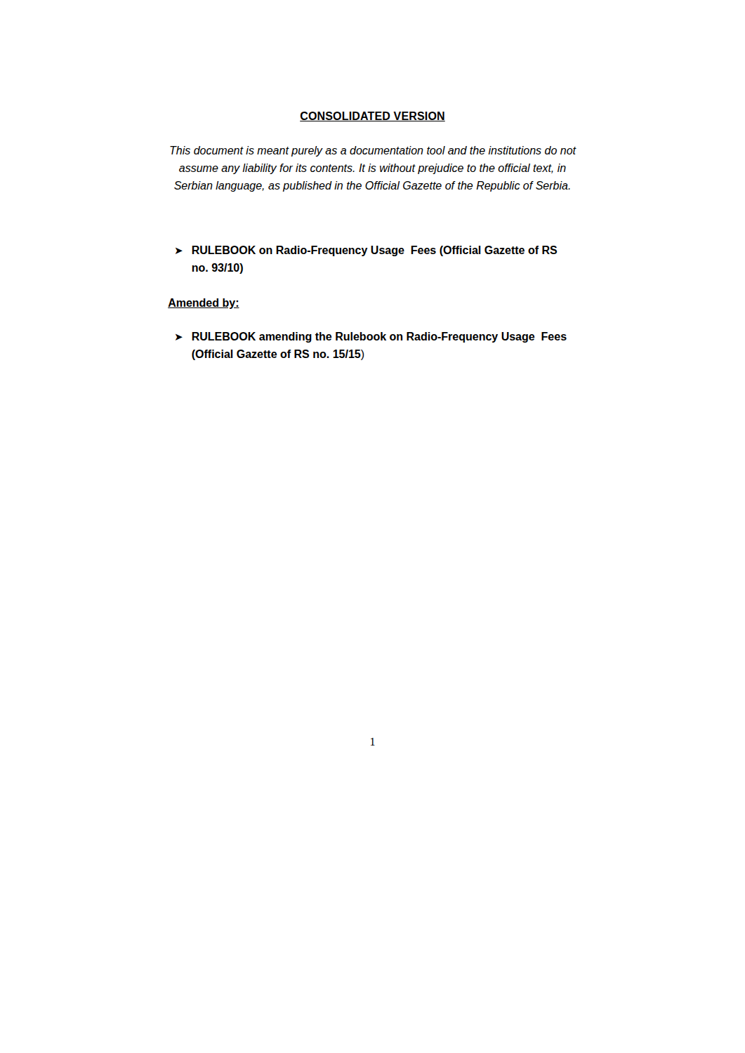CONSOLIDATED VERSION
This document is meant purely as a documentation tool and the institutions do not assume any liability for its contents. It is without prejudice to the official text, in Serbian language, as published in the Official Gazette of the Republic of Serbia.
RULEBOOK on Radio-Frequency Usage Fees (Official Gazette of RS no. 93/10)
Amended by:
RULEBOOK amending the Rulebook on Radio-Frequency Usage Fees (Official Gazette of RS no. 15/15)
1